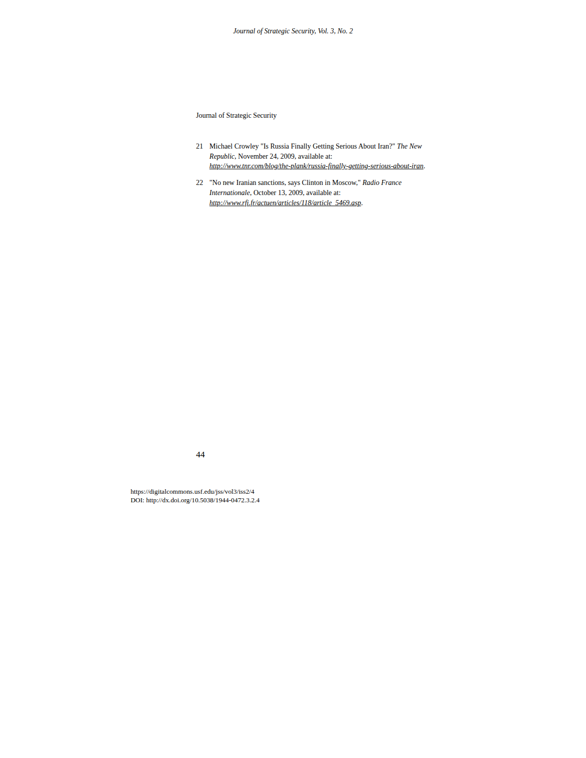Journal of Strategic Security, Vol. 3, No. 2
Journal of Strategic Security
21 Michael Crowley "Is Russia Finally Getting Serious About Iran?" The New Republic, November 24, 2009, available at:
http://www.tnr.com/blog/the-plank/russia-finally-getting-serious-about-iran.
22 "No new Iranian sanctions, says Clinton in Moscow," Radio France Internationale, October 13, 2009, available at:
http://www.rfi.fr/actuen/articles/118/article_5469.asp.
44
https://digitalcommons.usf.edu/jss/vol3/iss2/4
DOI: http://dx.doi.org/10.5038/1944-0472.3.2.4